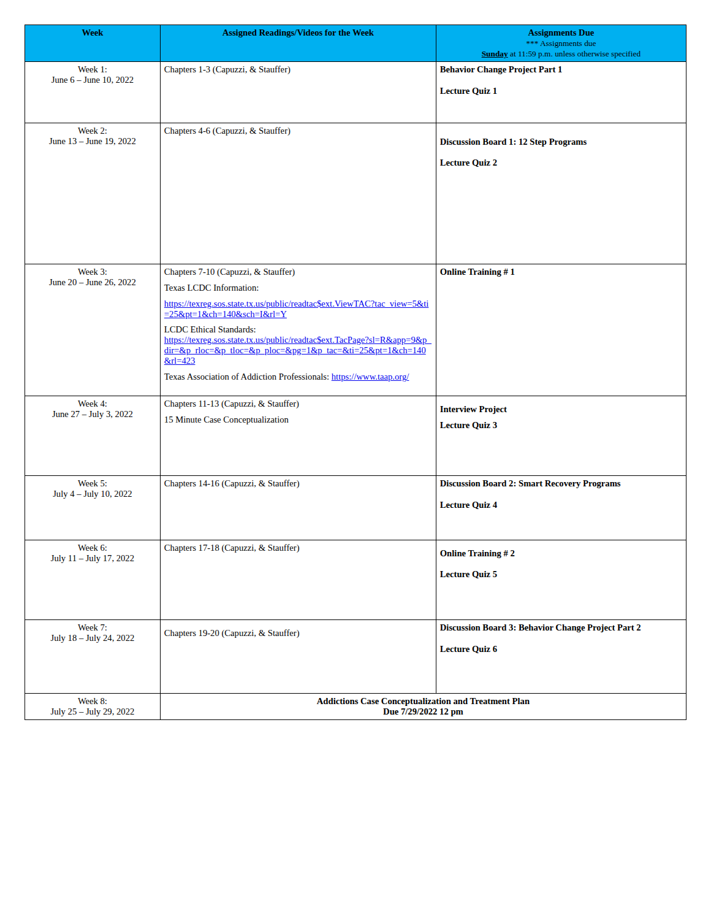| Week | Assigned Readings/Videos for the Week | Assignments Due *** Assignments due Sunday at 11:59 p.m. unless otherwise specified |
| --- | --- | --- |
| Week 1: June 6 – June 10, 2022 | Chapters 1-3 (Capuzzi, & Stauffer) | Behavior Change Project Part 1 Lecture Quiz 1 |
| Week 2: June 13 – June 19, 2022 | Chapters 4-6 (Capuzzi, & Stauffer) | Discussion Board 1: 12 Step Programs Lecture Quiz 2 |
| Week 3: June 20 – June 26, 2022 | Chapters 7-10 (Capuzzi, & Stauffer) Texas LCDC Information: https://texreg.sos.state.tx.us/public/readtac$ext.ViewTAC?tac_view=5&ti=25&pt=1&ch=140&sch=I&rl=Y LCDC Ethical Standards: https://texreg.sos.state.tx.us/public/readtac$ext.TacPage?sl=R&app=9&p_dir=&p_rloc=&p_tloc=&p_ploc=&pg=1&p_tac=&ti=25&pt=1&ch=140&rl=423 Texas Association of Addiction Professionals: https://www.taap.org/ | Online Training # 1 |
| Week 4: June 27 – July 3, 2022 | Chapters 11-13 (Capuzzi, & Stauffer) 15 Minute Case Conceptualization | Interview Project Lecture Quiz 3 |
| Week 5: July 4 – July 10, 2022 | Chapters 14-16 (Capuzzi, & Stauffer) | Discussion Board 2: Smart Recovery Programs Lecture Quiz 4 |
| Week 6: July 11 – July 17, 2022 | Chapters 17-18 (Capuzzi, & Stauffer) | Online Training # 2 Lecture Quiz 5 |
| Week 7: July 18 – July 24, 2022 | Chapters 19-20 (Capuzzi, & Stauffer) | Discussion Board 3: Behavior Change Project Part 2 Lecture Quiz 6 |
| Week 8: July 25 – July 29, 2022 | Addictions Case Conceptualization and Treatment Plan Due 7/29/2022 12 pm |